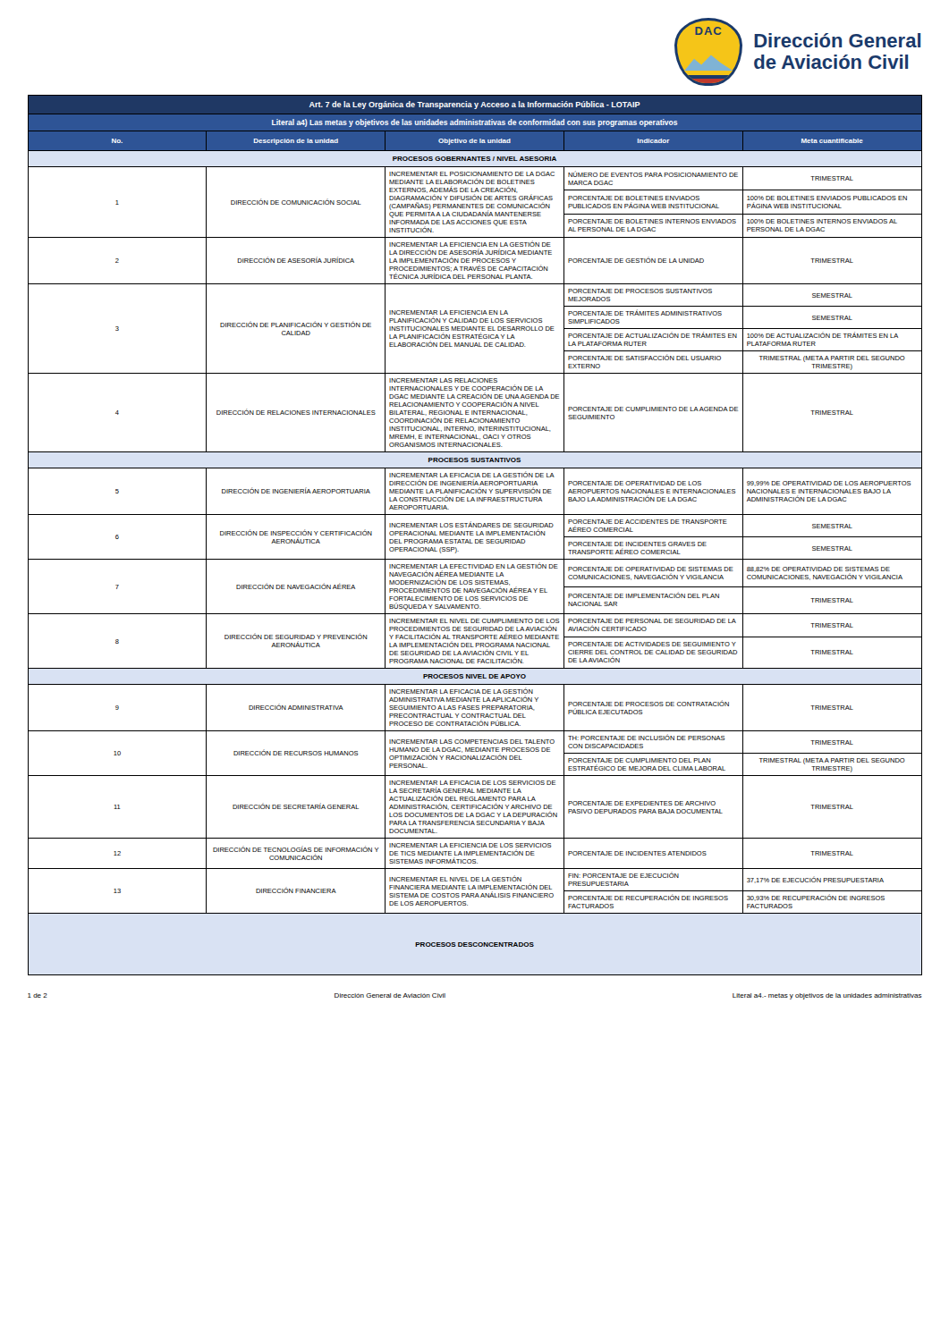DAC
Dirección General
de Aviación Civil
| Art. 7 de la Ley Orgánica de Transparencia y Acceso a la Información Pública - LOTAIP |
| Literal a4) Las metas y objetivos de las unidades administrativas de conformidad con sus programas operativos |
| No. | Descripción de la unidad | Objetivo de la unidad | Indicador | Meta cuantificable |
| PROCESOS GOBERNANTES / NIVEL ASESORIA |
| 1 | DIRECCIÓN DE COMUNICACIÓN SOCIAL | INCREMENTAR EL POSICIONAMIENTO DE LA DGAC MEDIANTE LA ELABORACIÓN DE BOLETINES EXTERNOS, ADEMÁS DE LA CREACIÓN, DIAGRAMACIÓN Y DIFUSIÓN DE ARTES GRÁFICAS (CAMPAÑAS) PERMANENTES DE COMUNICACIÓN QUE PERMITA A LA CIUDADANÍA MANTENERSE INFORMADA DE LAS ACCIONES QUE ESTA INSTITUCIÓN. | NÚMERO DE EVENTOS PARA POSICIONAMIENTO DE MARCA DGAC | TRIMESTRAL |
| PORCENTAJE DE BOLETINES ENVIADOS PUBLICADOS EN PÁGINA WEB INSTITUCIONAL | 100% DE BOLETINES ENVIADOS PUBLICADOS EN PÁGINA WEB INSTITUCIONAL |
| PORCENTAJE DE BOLETINES INTERNOS ENVIADOS AL PERSONAL DE LA DGAC | 100% DE BOLETINES INTERNOS ENVIADOS AL PERSONAL DE LA DGAC |
| 2 | DIRECCIÓN DE ASESORÍA JURÍDICA | INCREMENTAR LA EFICIENCIA EN LA GESTIÓN DE LA DIRECCIÓN DE ASESORÍA JURÍDICA MEDIANTE LA IMPLEMENTACIÓN DE PROCESOS Y PROCEDIMIENTOS; A TRAVÉS DE CAPACITACIÓN TÉCNICA JURÍDICA DEL PERSONAL PLANTA. | PORCENTAJE DE GESTIÓN DE LA UNIDAD | TRIMESTRAL |
| 3 | DIRECCIÓN DE PLANIFICACIÓN Y GESTIÓN DE CALIDAD | INCREMENTAR LA EFICIENCIA EN LA PLANIFICACIÓN Y CALIDAD DE LOS SERVICIOS INSTITUCIONALES MEDIANTE EL DESARROLLO DE LA PLANIFICACIÓN ESTRATÉGICA Y LA ELABORACIÓN DEL MANUAL DE CALIDAD. | PORCENTAJE DE PROCESOS SUSTANTIVOS MEJORADOS | SEMESTRAL |
| PORCENTAJE DE TRÁMITES ADMINISTRATIVOS SIMPLIFICADOS | SEMESTRAL |
| PORCENTAJE DE ACTUALIZACIÓN DE TRÁMITES EN LA PLATAFORMA RUTER | 100% DE ACTUALIZACIÓN DE TRÁMITES EN LA PLATAFORMA RUTER |
| PORCENTAJE DE SATISFACCIÓN DEL USUARIO EXTERNO | TRIMESTRAL (META A PARTIR DEL SEGUNDO TRIMESTRE) |
| 4 | DIRECCIÓN DE RELACIONES INTERNACIONALES | INCREMENTAR LAS RELACIONES INTERNACIONALES Y DE COOPERACIÓN DE LA DGAC MEDIANTE LA CREACIÓN DE UNA AGENDA DE RELACIONAMIENTO Y COOPERACIÓN A NIVEL BILATERAL, REGIONAL E INTERNACIONAL, COORDINACIÓN DE RELACIONAMIENTO INSTITUCIONAL, INTERNO, INTERINSTITUCIONAL, MREMH, E INTERNACIONAL, OACI Y OTROS ORGANISMOS INTERNACIONALES. | PORCENTAJE DE CUMPLIMIENTO DE LA AGENDA DE SEGUIMIENTO | TRIMESTRAL |
| PROCESOS SUSTANTIVOS |
| 5 | DIRECCIÓN DE INGENIERÍA AEROPORTUARIA | INCREMENTAR LA EFICACIA DE LA GESTIÓN DE LA DIRECCIÓN DE INGENIERÍA AEROPORTUARIA MEDIANTE LA PLANIFICACIÓN Y SUPERVISIÓN DE LA CONSTRUCCIÓN DE LA INFRAESTRUCTURA AEROPORTUARIA. | PORCENTAJE DE OPERATIVIDAD DE LOS AEROPUERTOS NACIONALES E INTERNACIONALES BAJO LA ADMINISTRACIÓN DE LA DGAC | 99,99% DE OPERATIVIDAD DE LOS AEROPUERTOS NACIONALES E INTERNACIONALES BAJO LA ADMINISTRACIÓN DE LA DGAC |
| 6 | DIRECCIÓN DE INSPECCIÓN Y CERTIFICACIÓN AERONÁUTICA | INCREMENTAR LOS ESTÁNDARES DE SEGURIDAD OPERACIONAL MEDIANTE LA IMPLEMENTACIÓN DEL PROGRAMA ESTATAL DE SEGURIDAD OPERACIONAL (SSP). | PORCENTAJE DE ACCIDENTES DE TRANSPORTE AÉREO COMERCIAL | SEMESTRAL |
| PORCENTAJE DE INCIDENTES GRAVES DE TRANSPORTE AÉREO COMERCIAL | SEMESTRAL |
| 7 | DIRECCIÓN DE NAVEGACIÓN AÉREA | INCREMENTAR LA EFECTIVIDAD EN LA GESTIÓN DE NAVEGACIÓN AÉREA MEDIANTE LA MODERNIZACIÓN DE LOS SISTEMAS, PROCEDIMIENTOS DE NAVEGACIÓN AÉREA Y EL FORTALECIMIENTO DE LOS SERVICIOS DE BÚSQUEDA Y SALVAMENTO. | PORCENTAJE DE OPERATIVIDAD DE SISTEMAS DE COMUNICACIONES, NAVEGACIÓN Y VIGILANCIA | 88,82% DE OPERATIVIDAD DE SISTEMAS DE COMUNICACIONES, NAVEGACIÓN Y VIGILANCIA |
| PORCENTAJE DE IMPLEMENTACIÓN DEL PLAN NACIONAL SAR | TRIMESTRAL |
| 8 | DIRECCIÓN DE SEGURIDAD Y PREVENCIÓN AERONÁUTICA | INCREMENTAR EL NIVEL DE CUMPLIMIENTO DE LOS PROCEDIMIENTOS DE SEGURIDAD DE LA AVIACIÓN Y FACILITACIÓN AL TRANSPORTE AÉREO MEDIANTE LA IMPLEMENTACIÓN DEL PROGRAMA NACIONAL DE SEGURIDAD DE LA AVIACIÓN CIVIL Y EL PROGRAMA NACIONAL DE FACILITACIÓN. | PORCENTAJE DE PERSONAL DE SEGURIDAD DE LA AVIACIÓN CERTIFICADO | TRIMESTRAL |
| PORCENTAJE DE ACTIVIDADES DE SEGUIMIENTO Y CIERRE DEL CONTROL DE CALIDAD DE SEGURIDAD DE LA AVIACIÓN | TRIMESTRAL |
| PROCESOS NIVEL DE APOYO |
| 9 | DIRECCIÓN ADMINISTRATIVA | INCREMENTAR LA EFICACIA DE LA GESTIÓN ADMINISTRATIVA MEDIANTE LA APLICACIÓN Y SEGUIMIENTO A LAS FASES PREPARATORIA, PRECONTRACTUAL Y CONTRACTUAL DEL PROCESO DE CONTRATACIÓN PÚBLICA. | PORCENTAJE DE PROCESOS DE CONTRATACIÓN PÚBLICA EJECUTADOS | TRIMESTRAL |
| 10 | DIRECCIÓN DE RECURSOS HUMANOS | INCREMENTAR LAS COMPETENCIAS DEL TALENTO HUMANO DE LA DGAC, MEDIANTE PROCESOS DE OPTIMIZACIÓN Y RACIONALIZACIÓN DEL PERSONAL. | TH: PORCENTAJE DE INCLUSIÓN DE PERSONAS CON DISCAPACIDADES | TRIMESTRAL |
| PORCENTAJE DE CUMPLIMIENTO DEL PLAN ESTRATÉGICO DE MEJORA DEL CLIMA LABORAL | TRIMESTRAL (META A PARTIR DEL SEGUNDO TRIMESTRE) |
| 11 | DIRECCIÓN DE SECRETARÍA GENERAL | INCREMENTAR LA EFICACIA DE LOS SERVICIOS DE LA SECRETARÍA GENERAL MEDIANTE LA ACTUALIZACIÓN DEL REGLAMENTO PARA LA ADMINISTRACIÓN, CERTIFICACIÓN Y ARCHIVO DE LOS DOCUMENTOS DE LA DGAC Y LA DEPURACIÓN PARA LA TRANSFERENCIA SECUNDARIA Y BAJA DOCUMENTAL. | PORCENTAJE DE EXPEDIENTES DE ARCHIVO PASIVO DEPURADOS PARA BAJA DOCUMENTAL | TRIMESTRAL |
| 12 | DIRECCIÓN DE TECNOLOGÍAS DE INFORMACIÓN Y COMUNICACIÓN | INCREMENTAR LA EFICIENCIA DE LOS SERVICIOS DE TICS MEDIANTE LA IMPLEMENTACIÓN DE SISTEMAS INFORMÁTICOS. | PORCENTAJE DE INCIDENTES ATENDIDOS | TRIMESTRAL |
| 13 | DIRECCIÓN FINANCIERA | INCREMENTAR EL NIVEL DE LA GESTIÓN FINANCIERA MEDIANTE LA IMPLEMENTACIÓN DEL SISTEMA DE COSTOS PARA ANÁLISIS FINANCIERO DE LOS AEROPUERTOS. | FIN: PORCENTAJE DE EJECUCIÓN PRESUPUESTARIA | 37,17% DE EJECUCIÓN PRESUPUESTARIA |
| PORCENTAJE DE RECUPERACIÓN DE INGRESOS FACTURADOS | 30,93% DE RECUPERACIÓN DE INGRESOS FACTURADOS |
| PROCESOS DESCONCENTRADOS |
1 de 2
Dirección General de Aviación Civil
Literal a4.- metas y objetivos de la unidades administrativas